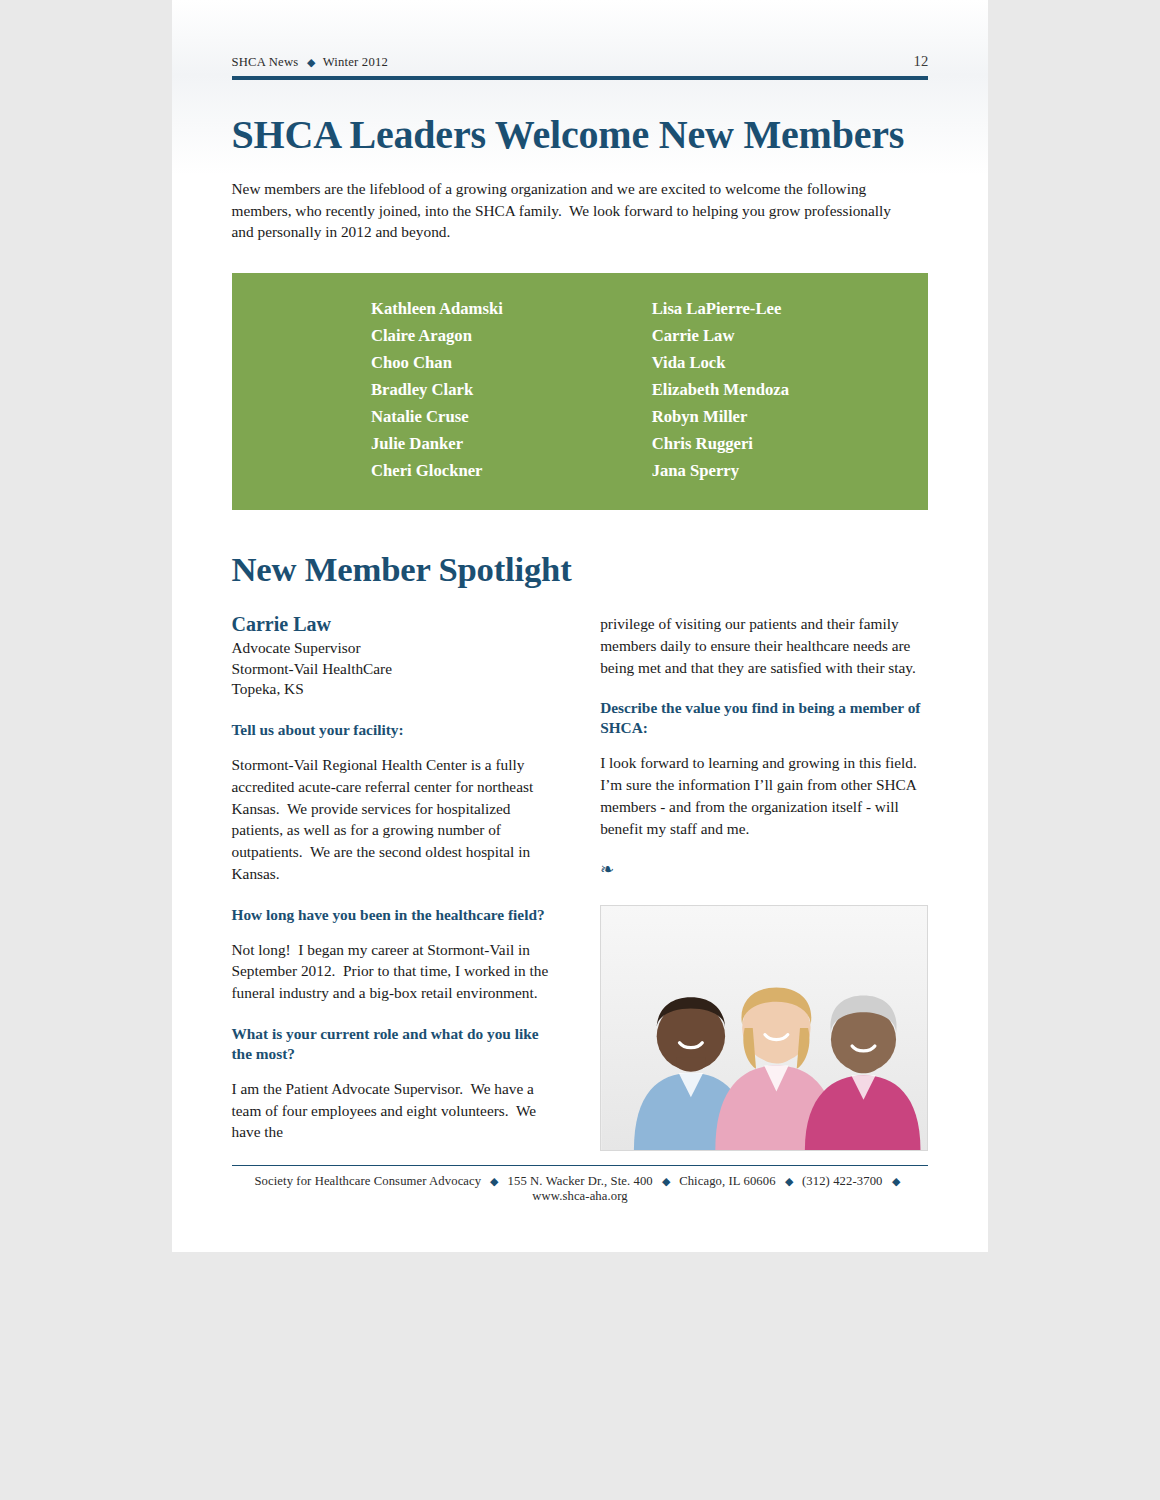SHCA News ◆ Winter 2012
12
SHCA Leaders Welcome New Members
New members are the lifeblood of a growing organization and we are excited to welcome the following members, who recently joined, into the SHCA family. We look forward to helping you grow professionally and personally in 2012 and beyond.
Kathleen Adamski
Claire Aragon
Choo Chan
Bradley Clark
Natalie Cruse
Julie Danker
Cheri Glockner
Lisa LaPierre-Lee
Carrie Law
Vida Lock
Elizabeth Mendoza
Robyn Miller
Chris Ruggeri
Jana Sperry
New Member Spotlight
Carrie Law
Advocate Supervisor
Stormont-Vail HealthCare
Topeka, KS
Tell us about your facility:
Stormont-Vail Regional Health Center is a fully accredited acute-care referral center for northeast Kansas. We provide services for hospitalized patients, as well as for a growing number of outpatients. We are the second oldest hospital in Kansas.
How long have you been in the healthcare field?
Not long! I began my career at Stormont-Vail in September 2012. Prior to that time, I worked in the funeral industry and a big-box retail environment.
What is your current role and what do you like the most?
I am the Patient Advocate Supervisor. We have a team of four employees and eight volunteers. We have the
privilege of visiting our patients and their family members daily to ensure their healthcare needs are being met and that they are satisfied with their stay.
Describe the value you find in being a member of SHCA:
I look forward to learning and growing in this field. I’m sure the information I’ll gain from other SHCA members - and from the organization itself - will benefit my staff and me.
❧
Society for Healthcare Consumer Advocacy ◆ 155 N. Wacker Dr., Ste. 400 ◆ Chicago, IL 60606 ◆ (312) 422-3700 ◆ www.shca-aha.org